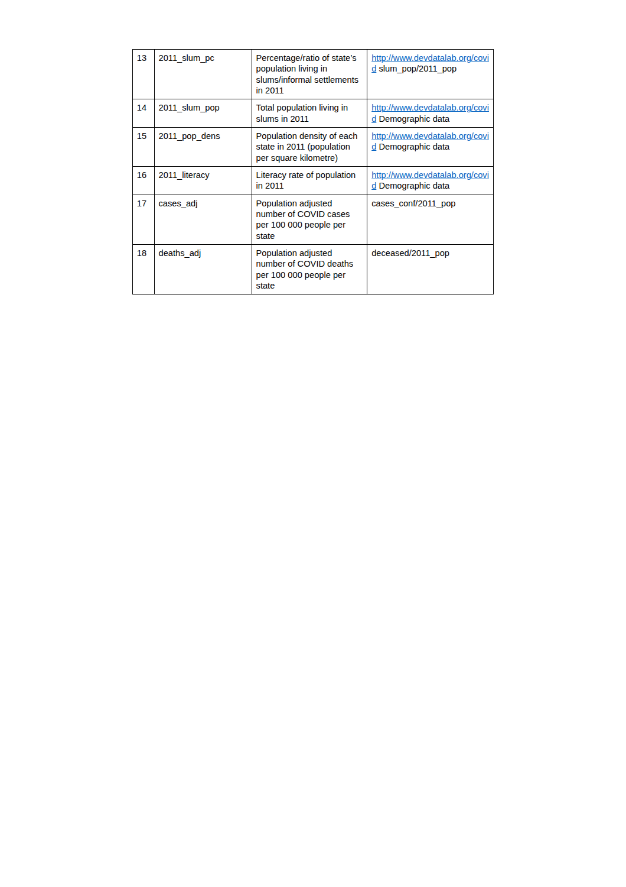| 13 | 2011_slum_pc | Percentage/ratio of state’s population living in slums/informal settlements in 2011 | http://www.devdatalab.org/covid slum_pop/2011_pop |
| 14 | 2011_slum_pop | Total population living in slums in 2011 | http://www.devdatalab.org/covid Demographic data |
| 15 | 2011_pop_dens | Population density of each state in 2011 (population per square kilometre) | http://www.devdatalab.org/covid Demographic data |
| 16 | 2011_literacy | Literacy rate of population in 2011 | http://www.devdatalab.org/covid Demographic data |
| 17 | cases_adj | Population adjusted number of COVID cases per 100 000 people per state | cases_conf/2011_pop |
| 18 | deaths_adj | Population adjusted number of COVID deaths per 100 000 people per state | deceased/2011_pop |